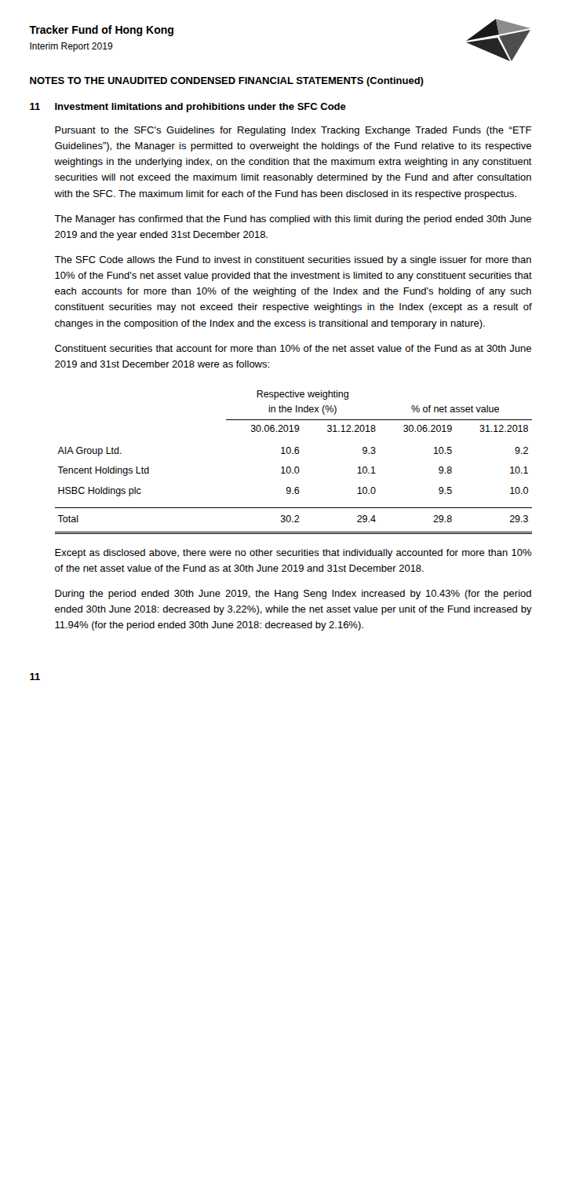Tracker Fund of Hong Kong
Interim Report 2019
NOTES TO THE UNAUDITED CONDENSED FINANCIAL STATEMENTS (Continued)
11
Investment limitations and prohibitions under the SFC Code
Pursuant to the SFC's Guidelines for Regulating Index Tracking Exchange Traded Funds (the “ETF Guidelines”), the Manager is permitted to overweight the holdings of the Fund relative to its respective weightings in the underlying index, on the condition that the maximum extra weighting in any constituent securities will not exceed the maximum limit reasonably determined by the Fund and after consultation with the SFC. The maximum limit for each of the Fund has been disclosed in its respective prospectus.
The Manager has confirmed that the Fund has complied with this limit during the period ended 30th June 2019 and the year ended 31st December 2018.
The SFC Code allows the Fund to invest in constituent securities issued by a single issuer for more than 10% of the Fund's net asset value provided that the investment is limited to any constituent securities that each accounts for more than 10% of the weighting of the Index and the Fund's holding of any such constituent securities may not exceed their respective weightings in the Index (except as a result of changes in the composition of the Index and the excess is transitional and temporary in nature).
Constituent securities that account for more than 10% of the net asset value of the Fund as at 30th June 2019 and 31st December 2018 were as follows:
| | Respective weighting in the Index (%) | % of net asset value |
| --- | --- | --- |
| | 30.06.2019 | 31.12.2018 | 30.06.2019 | 31.12.2018 |
| AIA Group Ltd. | 10.6 | 9.3 | 10.5 | 9.2 |
| Tencent Holdings Ltd | 10.0 | 10.1 | 9.8 | 10.1 |
| HSBC Holdings plc | 9.6 | 10.0 | 9.5 | 10.0 |
| Total | 30.2 | 29.4 | 29.8 | 29.3 |
Except as disclosed above, there were no other securities that individually accounted for more than 10% of the net asset value of the Fund as at 30th June 2019 and 31st December 2018.
During the period ended 30th June 2019, the Hang Seng Index increased by 10.43% (for the period ended 30th June 2018: decreased by 3.22%), while the net asset value per unit of the Fund increased by 11.94% (for the period ended 30th June 2018: decreased by 2.16%).
11